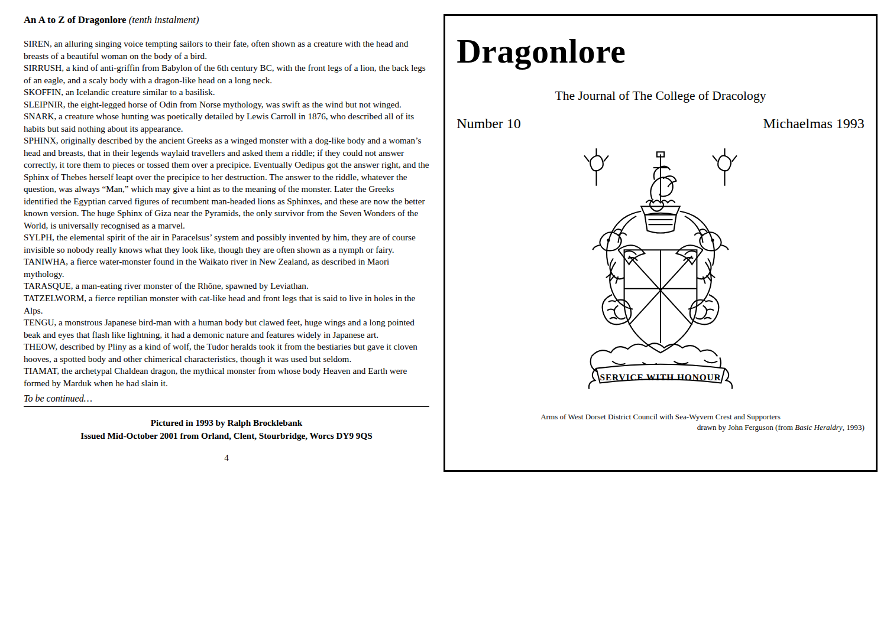An A to Z of Dragonlore (tenth instalment)
SIREN, an alluring singing voice tempting sailors to their fate, often shown as a creature with the head and breasts of a beautiful woman on the body of a bird.
SIRRUSH, a kind of anti-griffin from Babylon of the 6th century BC, with the front legs of a lion, the back legs of an eagle, and a scaly body with a dragon-like head on a long neck.
SKOFFIN, an Icelandic creature similar to a basilisk.
SLEIPNIR, the eight-legged horse of Odin from Norse mythology, was swift as the wind but not winged.
SNARK, a creature whose hunting was poetically detailed by Lewis Carroll in 1876, who described all of its habits but said nothing about its appearance.
SPHINX, originally described by the ancient Greeks as a winged monster with a dog-like body and a woman’s head and breasts, that in their legends waylaid travellers and asked them a riddle; if they could not answer correctly, it tore them to pieces or tossed them over a precipice. Eventually Oedipus got the answer right, and the Sphinx of Thebes herself leapt over the precipice to her destruction. The answer to the riddle, whatever the question, was always “Man,” which may give a hint as to the meaning of the monster. Later the Greeks identified the Egyptian carved figures of recumbent man-headed lions as Sphinxes, and these are now the better known version. The huge Sphinx of Giza near the Pyramids, the only survivor from the Seven Wonders of the World, is universally recognised as a marvel.
SYLPH, the elemental spirit of the air in Paracelsus’ system and possibly invented by him, they are of course invisible so nobody really knows what they look like, though they are often shown as a nymph or fairy.
TANIWHA, a fierce water-monster found in the Waikato river in New Zealand, as described in Maori mythology.
TARASQUE, a man-eating river monster of the Rhône, spawned by Leviathan.
TATZELWORM, a fierce reptilian monster with cat-like head and front legs that is said to live in holes in the Alps.
TENGU, a monstrous Japanese bird-man with a human body but clawed feet, huge wings and a long pointed beak and eyes that flash like lightning, it had a demonic nature and features widely in Japanese art.
THEOW, described by Pliny as a kind of wolf, the Tudor heralds took it from the bestiaries but gave it cloven hooves, a spotted body and other chimerical characteristics, though it was used but seldom.
TIAMAT, the archetypal Chaldean dragon, the mythical monster from whose body Heaven and Earth were formed by Marduk when he had slain it.
To be continued…
Pictured in 1993 by Ralph Brocklebank
Issued Mid-October 2001 from Orland, Clent, Stourbridge, Worcs DY9 9QS
4
Dragonlore
The Journal of The College of Dracology
Number 10 Michaelmas 1993
Arms of West Dorset District Council A heraldic achievement: a shield charged with a cross and saltire conjoined, surmounted by a helm with a sea-wyvern crest, supported by two sea-wyverns, standing on a compartment with a scroll inscribed SERVICE WITH HONOUR. SERVICE WITH HONOUR
Arms of West Dorset District Council with Sea-Wyvern Crest and Supporters drawn by John Ferguson (from Basic Heraldry, 1993)